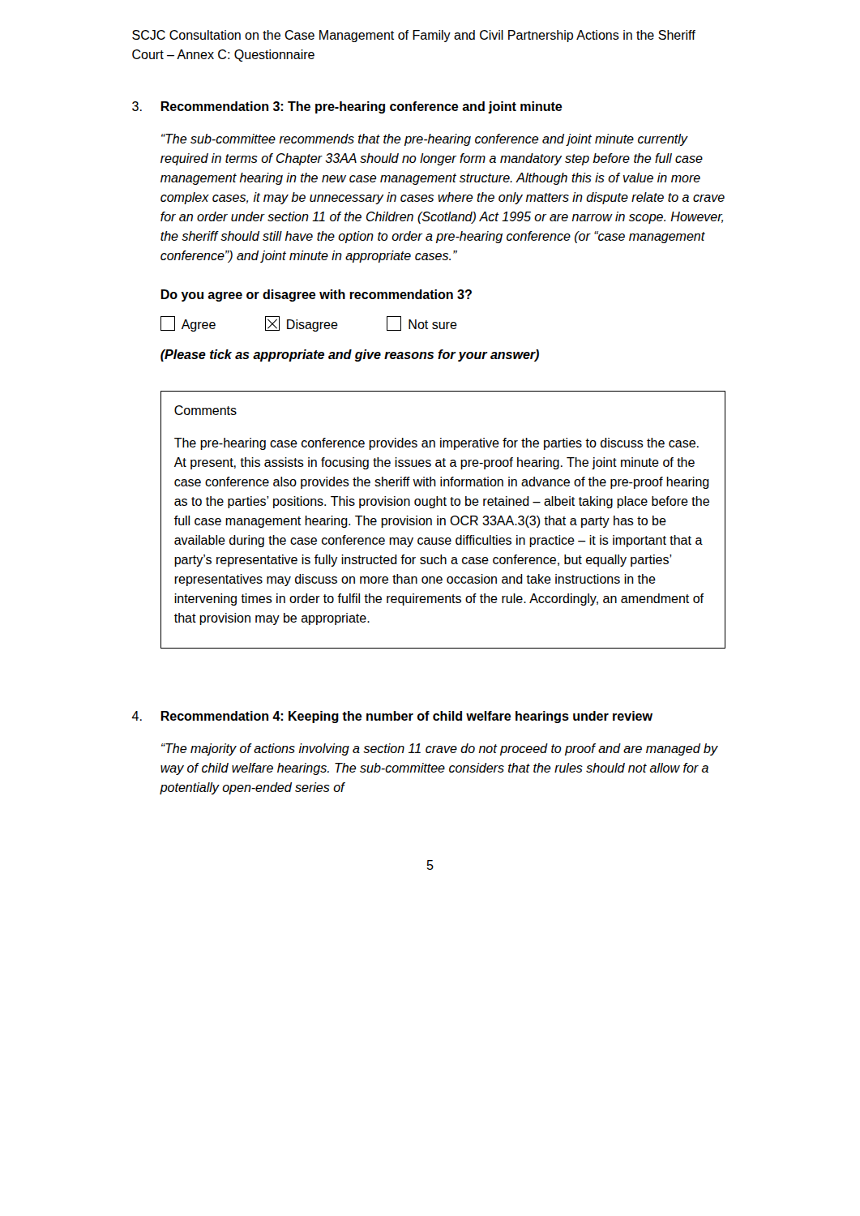SCJC Consultation on the Case Management of Family and Civil Partnership Actions in the Sheriff Court – Annex C: Questionnaire
3.
Recommendation 3: The pre-hearing conference and joint minute
“The sub-committee recommends that the pre-hearing conference and joint minute currently required in terms of Chapter 33AA should no longer form a mandatory step before the full case management hearing in the new case management structure. Although this is of value in more complex cases, it may be unnecessary in cases where the only matters in dispute relate to a crave for an order under section 11 of the Children (Scotland) Act 1995 or are narrow in scope. However, the sheriff should still have the option to order a pre-hearing conference (or “case management conference”) and joint minute in appropriate cases.”
Do you agree or disagree with recommendation 3?
Agree Disagree Not sure
(Please tick as appropriate and give reasons for your answer)
Comments
The pre-hearing case conference provides an imperative for the parties to discuss the case. At present, this assists in focusing the issues at a pre-proof hearing. The joint minute of the case conference also provides the sheriff with information in advance of the pre-proof hearing as to the parties’ positions. This provision ought to be retained – albeit taking place before the full case management hearing. The provision in OCR 33AA.3(3) that a party has to be available during the case conference may cause difficulties in practice – it is important that a party’s representative is fully instructed for such a case conference, but equally parties’ representatives may discuss on more than one occasion and take instructions in the intervening times in order to fulfil the requirements of the rule. Accordingly, an amendment of that provision may be appropriate.
4.
Recommendation 4: Keeping the number of child welfare hearings under review
“The majority of actions involving a section 11 crave do not proceed to proof and are managed by way of child welfare hearings. The sub-committee considers that the rules should not allow for a potentially open-ended series of
5